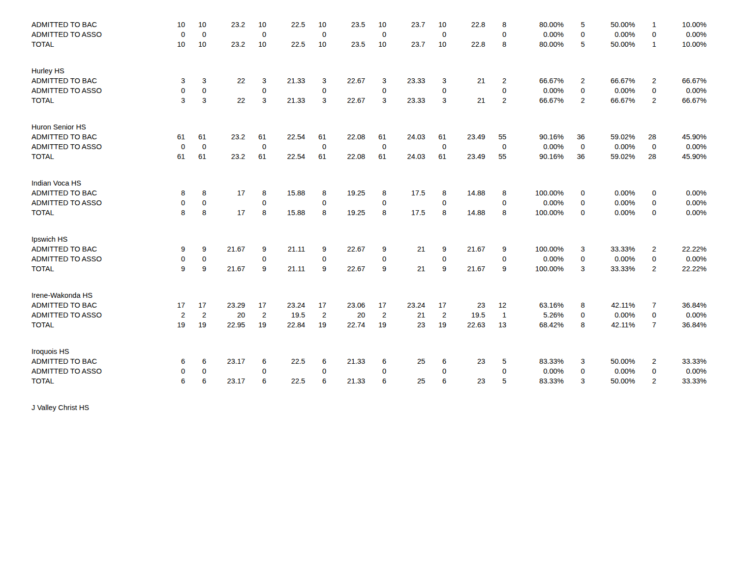| ADMITTED TO BAC | 10 | 10 | 23.2 | 10 | 22.5 | 10 | 23.5 | 10 | 23.7 | 10 | 22.8 | 8 | 80.00% | 5 | 50.00% | 1 | 10.00% |
| ADMITTED TO ASSO | 0 | 0 | | 0 | | 0 | | 0 | | 0 | | 0 | 0.00% | 0 | 0.00% | 0 | 0.00% |
| TOTAL | 10 | 10 | 23.2 | 10 | 22.5 | 10 | 23.5 | 10 | 23.7 | 10 | 22.8 | 8 | 80.00% | 5 | 50.00% | 1 | 10.00% |
| Hurley HS |
| ADMITTED TO BAC | 3 | 3 | 22 | 3 | 21.33 | 3 | 22.67 | 3 | 23.33 | 3 | 21 | 2 | 66.67% | 2 | 66.67% | 2 | 66.67% |
| ADMITTED TO ASSO | 0 | 0 | | 0 | | 0 | | 0 | | 0 | | 0 | 0.00% | 0 | 0.00% | 0 | 0.00% |
| TOTAL | 3 | 3 | 22 | 3 | 21.33 | 3 | 22.67 | 3 | 23.33 | 3 | 21 | 2 | 66.67% | 2 | 66.67% | 2 | 66.67% |
| Huron Senior HS |
| ADMITTED TO BAC | 61 | 61 | 23.2 | 61 | 22.54 | 61 | 22.08 | 61 | 24.03 | 61 | 23.49 | 55 | 90.16% | 36 | 59.02% | 28 | 45.90% |
| ADMITTED TO ASSO | 0 | 0 | | 0 | | 0 | | 0 | | 0 | | 0 | 0.00% | 0 | 0.00% | 0 | 0.00% |
| TOTAL | 61 | 61 | 23.2 | 61 | 22.54 | 61 | 22.08 | 61 | 24.03 | 61 | 23.49 | 55 | 90.16% | 36 | 59.02% | 28 | 45.90% |
| Indian Voca HS |
| ADMITTED TO BAC | 8 | 8 | 17 | 8 | 15.88 | 8 | 19.25 | 8 | 17.5 | 8 | 14.88 | 8 | 100.00% | 0 | 0.00% | 0 | 0.00% |
| ADMITTED TO ASSO | 0 | 0 | | 0 | | 0 | | 0 | | 0 | | 0 | 0.00% | 0 | 0.00% | 0 | 0.00% |
| TOTAL | 8 | 8 | 17 | 8 | 15.88 | 8 | 19.25 | 8 | 17.5 | 8 | 14.88 | 8 | 100.00% | 0 | 0.00% | 0 | 0.00% |
| Ipswich HS |
| ADMITTED TO BAC | 9 | 9 | 21.67 | 9 | 21.11 | 9 | 22.67 | 9 | 21 | 9 | 21.67 | 9 | 100.00% | 3 | 33.33% | 2 | 22.22% |
| ADMITTED TO ASSO | 0 | 0 | | 0 | | 0 | | 0 | | 0 | | 0 | 0.00% | 0 | 0.00% | 0 | 0.00% |
| TOTAL | 9 | 9 | 21.67 | 9 | 21.11 | 9 | 22.67 | 9 | 21 | 9 | 21.67 | 9 | 100.00% | 3 | 33.33% | 2 | 22.22% |
| Irene-Wakonda HS |
| ADMITTED TO BAC | 17 | 17 | 23.29 | 17 | 23.24 | 17 | 23.06 | 17 | 23.24 | 17 | 23 | 12 | 63.16% | 8 | 42.11% | 7 | 36.84% |
| ADMITTED TO ASSO | 2 | 2 | 20 | 2 | 19.5 | 2 | 20 | 2 | 21 | 2 | 19.5 | 1 | 5.26% | 0 | 0.00% | 0 | 0.00% |
| TOTAL | 19 | 19 | 22.95 | 19 | 22.84 | 19 | 22.74 | 19 | 23 | 19 | 22.63 | 13 | 68.42% | 8 | 42.11% | 7 | 36.84% |
| Iroquois HS |
| ADMITTED TO BAC | 6 | 6 | 23.17 | 6 | 22.5 | 6 | 21.33 | 6 | 25 | 6 | 23 | 5 | 83.33% | 3 | 50.00% | 2 | 33.33% |
| ADMITTED TO ASSO | 0 | 0 | | 0 | | 0 | | 0 | | 0 | | 0 | 0.00% | 0 | 0.00% | 0 | 0.00% |
| TOTAL | 6 | 6 | 23.17 | 6 | 22.5 | 6 | 21.33 | 6 | 25 | 6 | 23 | 5 | 83.33% | 3 | 50.00% | 2 | 33.33% |
| J Valley Christ HS |